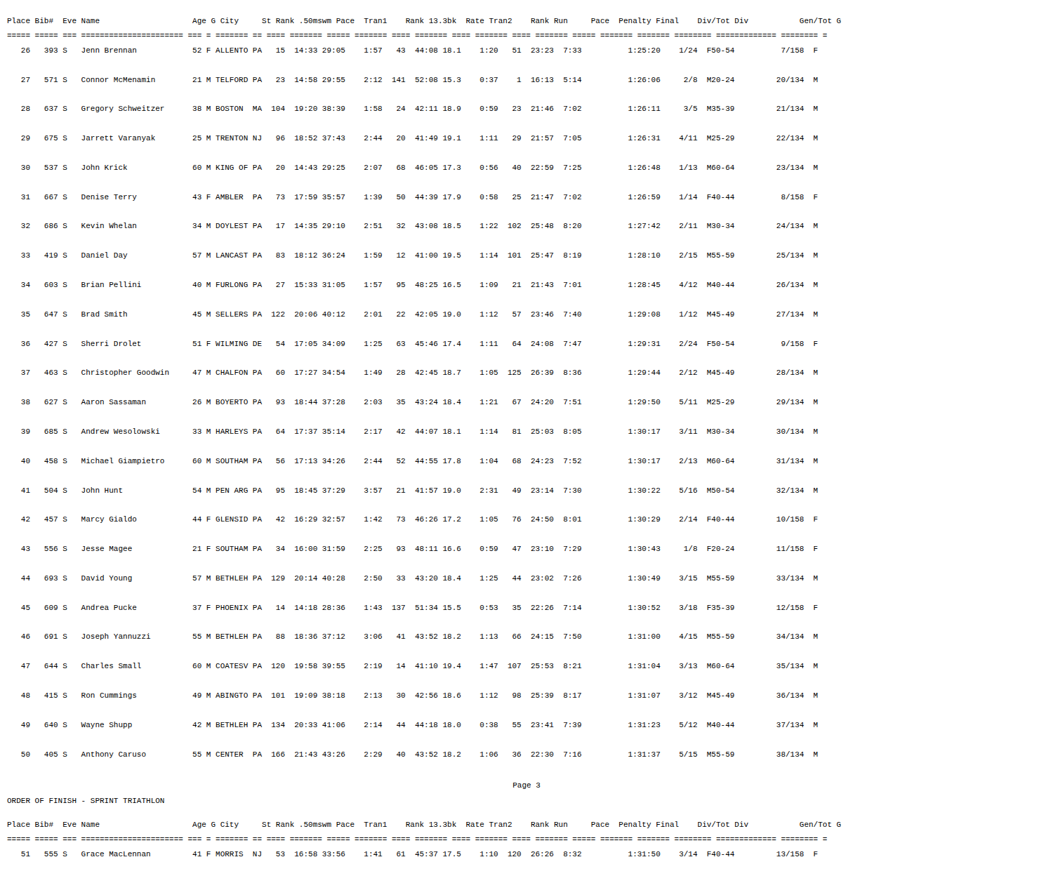Place Bib#  Eve Name                    Age G City     St Rank .50mswm Pace  Tran1    Rank 13.3bk  Rate Tran2    Rank Run     Pace  Penalty Final    Div/Tot Div           Gen/Tot G
===== ===== === ====================== === = ======= == ==== ======= ===== ======= ==== ======= ==== ======= ==== ======= ===== ======= ======= ======== ============= ======== =
   26   393 S   Jenn Brennan            52 F ALLENTO PA   15  14:33 29:05    1:57   43  44:08 18.1    1:20   51  23:23  7:33          1:25:20    1/24  F50-54          7/158  F

   27   571 S   Connor McMenamin        21 M TELFORD PA   23  14:58 29:55    2:12  141  52:08 15.3    0:37    1  16:13  5:14          1:26:06     2/8  M20-24         20/134  M

   28   637 S   Gregory Schweitzer      38 M BOSTON  MA  104  19:20 38:39    1:58   24  42:11 18.9    0:59   23  21:46  7:02          1:26:11     3/5  M35-39         21/134  M

   29   675 S   Jarrett Varanyak        25 M TRENTON NJ   96  18:52 37:43    2:44   20  41:49 19.1    1:11   29  21:57  7:05          1:26:31    4/11  M25-29         22/134  M

   30   537 S   John Krick              60 M KING OF PA   20  14:43 29:25    2:07   68  46:05 17.3    0:56   40  22:59  7:25          1:26:48    1/13  M60-64         23/134  M

   31   667 S   Denise Terry            43 F AMBLER  PA   73  17:59 35:57    1:39   50  44:39 17.9    0:58   25  21:47  7:02          1:26:59    1/14  F40-44          8/158  F

   32   686 S   Kevin Whelan            34 M DOYLEST PA   17  14:35 29:10    2:51   32  43:08 18.5    1:22  102  25:48  8:20          1:27:42    2/11  M30-34         24/134  M

   33   419 S   Daniel Day              57 M LANCAST PA   83  18:12 36:24    1:59   12  41:00 19.5    1:14  101  25:47  8:19          1:28:10    2/15  M55-59         25/134  M

   34   603 S   Brian Pellini           40 M FURLONG PA   27  15:33 31:05    1:57   95  48:25 16.5    1:09   21  21:43  7:01          1:28:45    4/12  M40-44         26/134  M

   35   647 S   Brad Smith              45 M SELLERS PA  122  20:06 40:12    2:01   22  42:05 19.0    1:12   57  23:46  7:40          1:29:08    1/12  M45-49         27/134  M

   36   427 S   Sherri Drolet           51 F WILMING DE   54  17:05 34:09    1:25   63  45:46 17.4    1:11   64  24:08  7:47          1:29:31    2/24  F50-54          9/158  F

   37   463 S   Christopher Goodwin     47 M CHALFON PA   60  17:27 34:54    1:49   28  42:45 18.7    1:05  125  26:39  8:36          1:29:44    2/12  M45-49         28/134  M

   38   627 S   Aaron Sassaman          26 M BOYERTO PA   93  18:44 37:28    2:03   35  43:24 18.4    1:21   67  24:20  7:51          1:29:50    5/11  M25-29         29/134  M

   39   685 S   Andrew Wesolowski       33 M HARLEYS PA   64  17:37 35:14    2:17   42  44:07 18.1    1:14   81  25:03  8:05          1:30:17    3/11  M30-34         30/134  M

   40   458 S   Michael Giampietro      60 M SOUTHAM PA   56  17:13 34:26    2:44   52  44:55 17.8    1:04   68  24:23  7:52          1:30:17    2/13  M60-64         31/134  M

   41   504 S   John Hunt               54 M PEN ARG PA   95  18:45 37:29    3:57   21  41:57 19.0    2:31   49  23:14  7:30          1:30:22    5/16  M50-54         32/134  M

   42   457 S   Marcy Gialdo            44 F GLENSID PA   42  16:29 32:57    1:42   73  46:26 17.2    1:05   76  24:50  8:01          1:30:29    2/14  F40-44         10/158  F

   43   556 S   Jesse Magee             21 F SOUTHAM PA   34  16:00 31:59    2:25   93  48:11 16.6    0:59   47  23:10  7:29          1:30:43     1/8  F20-24         11/158  F

   44   693 S   David Young             57 M BETHLEH PA  129  20:14 40:28    2:50   33  43:20 18.4    1:25   44  23:02  7:26          1:30:49    3/15  M55-59         33/134  M

   45   609 S   Andrea Pucke            37 F PHOENIX PA   14  14:18 28:36    1:43  137  51:34 15.5    0:53   35  22:26  7:14          1:30:52    3/18  F35-39         12/158  F

   46   691 S   Joseph Yannuzzi         55 M BETHLEH PA   88  18:36 37:12    3:06   41  43:52 18.2    1:13   66  24:15  7:50          1:31:00    4/15  M55-59         34/134  M

   47   644 S   Charles Small           60 M COATESV PA  120  19:58 39:55    2:19   14  41:10 19.4    1:47  107  25:53  8:21          1:31:04    3/13  M60-64         35/134  M

   48   415 S   Ron Cummings            49 M ABINGTO PA  101  19:09 38:18    2:13   30  42:56 18.6    1:12   98  25:39  8:17          1:31:07    3/12  M45-49         36/134  M

   49   640 S   Wayne Shupp             42 M BETHLEH PA  134  20:33 41:06    2:14   44  44:18 18.0    0:38   55  23:41  7:39          1:31:23    5/12  M40-44         37/134  M

   50   405 S   Anthony Caruso          55 M CENTER  PA  166  21:43 43:26    2:29   40  43:52 18.2    1:06   36  22:30  7:16          1:31:37    5/15  M55-59         38/134  M
Page 3
ORDER OF FINISH - SPRINT TRIATHLON
Place Bib#  Eve Name                    Age G City     St Rank .50mswm Pace  Tran1    Rank 13.3bk  Rate Tran2    Rank Run     Pace  Penalty Final    Div/Tot Div           Gen/Tot G
===== ===== === ====================== === = ======= == ==== ======= ===== ======= ==== ======= ==== ======= ==== ======= ===== ======= ======= ======== ============= ======== =
   51   555 S   Grace MacLennan         41 F MORRIS  NJ   53  16:58 33:56    1:41   61  45:37 17.5    1:10  120  26:26  8:32          1:31:50    3/14  F40-44         13/158  F